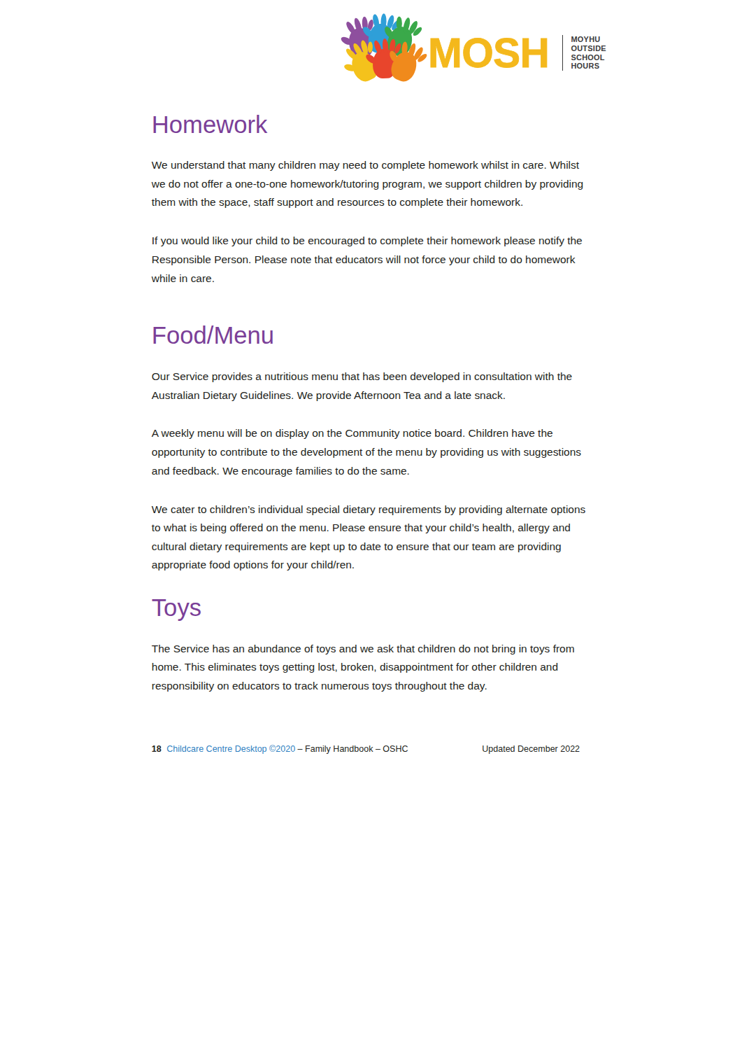MOSH
Moyhu
Outside
School
Hours
Homework
We understand that many children may need to complete homework whilst in care. Whilst we do not offer a one-to-one homework/tutoring program, we support children by providing them with the space, staff support and resources to complete their homework.
If you would like your child to be encouraged to complete their homework please notify the Responsible Person. Please note that educators will not force your child to do homework while in care.
Food/Menu
Our Service provides a nutritious menu that has been developed in consultation with the Australian Dietary Guidelines. We provide Afternoon Tea and a late snack.
A weekly menu will be on display on the Community notice board. Children have the opportunity to contribute to the development of the menu by providing us with suggestions and feedback. We encourage families to do the same.
We cater to children’s individual special dietary requirements by providing alternate options to what is being offered on the menu. Please ensure that your child’s health, allergy and cultural dietary requirements are kept up to date to ensure that our team are providing appropriate food options for your child/ren.
Toys
The Service has an abundance of toys and we ask that children do not bring in toys from home. This eliminates toys getting lost, broken, disappointment for other children and responsibility on educators to track numerous toys throughout the day.
18 Childcare Centre Desktop ©2020 – Family Handbook – OSHC Updated December 2022